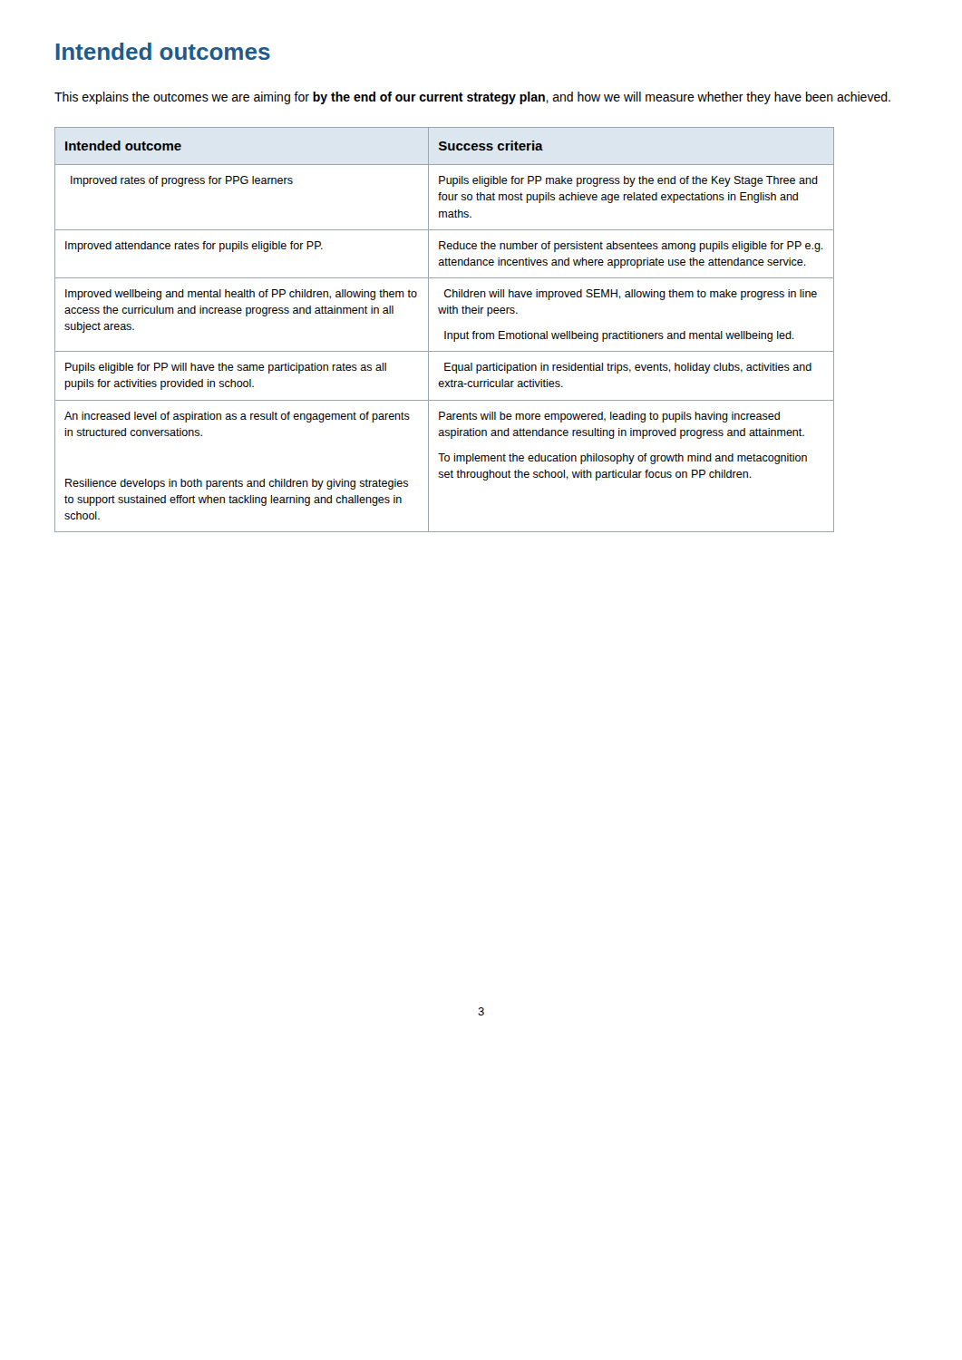Intended outcomes
This explains the outcomes we are aiming for by the end of our current strategy plan, and how we will measure whether they have been achieved.
| Intended outcome | Success criteria |
| --- | --- |
| Improved rates of progress for PPG learners | Pupils eligible for PP make progress by the end of the Key Stage Three and four so that most pupils achieve age related expectations in English and maths. |
| Improved attendance rates for pupils eligible for PP. | Reduce the number of persistent absentees among pupils eligible for PP e.g. attendance incentives and where appropriate use the attendance service. |
| Improved wellbeing and mental health of PP children, allowing them to access the curriculum and increase progress and attainment in all subject areas. | Children will have improved SEMH, allowing them to make progress in line with their peers. Input from Emotional wellbeing practitioners and mental wellbeing led. |
| Pupils eligible for PP will have the same participation rates as all pupils for activities provided in school. | Equal participation in residential trips, events, holiday clubs, activities and extra-curricular activities. |
| An increased level of aspiration as a result of engagement of parents in structured conversations. Resilience develops in both parents and children by giving strategies to support sustained effort when tackling learning and challenges in school. | Parents will be more empowered, leading to pupils having increased aspiration and attendance resulting in improved progress and attainment. To implement the education philosophy of growth mind and metacognition set throughout the school, with particular focus on PP children. |
3